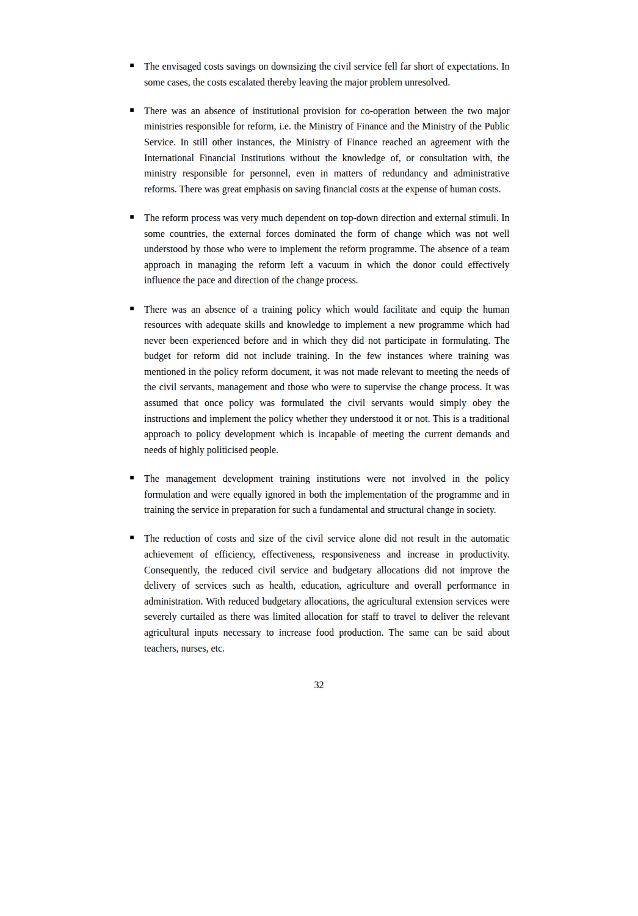The envisaged costs savings on downsizing the civil service fell far short of expectations. In some cases, the costs escalated thereby leaving the major problem unresolved.
There was an absence of institutional provision for co-operation between the two major ministries responsible for reform, i.e. the Ministry of Finance and the Ministry of the Public Service. In still other instances, the Ministry of Finance reached an agreement with the International Financial Institutions without the knowledge of, or consultation with, the ministry responsible for personnel, even in matters of redundancy and administrative reforms. There was great emphasis on saving financial costs at the expense of human costs.
The reform process was very much dependent on top-down direction and external stimuli. In some countries, the external forces dominated the form of change which was not well understood by those who were to implement the reform programme. The absence of a team approach in managing the reform left a vacuum in which the donor could effectively influence the pace and direction of the change process.
There was an absence of a training policy which would facilitate and equip the human resources with adequate skills and knowledge to implement a new programme which had never been experienced before and in which they did not participate in formulating. The budget for reform did not include training. In the few instances where training was mentioned in the policy reform document, it was not made relevant to meeting the needs of the civil servants, management and those who were to supervise the change process. It was assumed that once policy was formulated the civil servants would simply obey the instructions and implement the policy whether they understood it or not. This is a traditional approach to policy development which is incapable of meeting the current demands and needs of highly politicised people.
The management development training institutions were not involved in the policy formulation and were equally ignored in both the implementation of the programme and in training the service in preparation for such a fundamental and structural change in society.
The reduction of costs and size of the civil service alone did not result in the automatic achievement of efficiency, effectiveness, responsiveness and increase in productivity. Consequently, the reduced civil service and budgetary allocations did not improve the delivery of services such as health, education, agriculture and overall performance in administration. With reduced budgetary allocations, the agricultural extension services were severely curtailed as there was limited allocation for staff to travel to deliver the relevant agricultural inputs necessary to increase food production. The same can be said about teachers, nurses, etc.
32